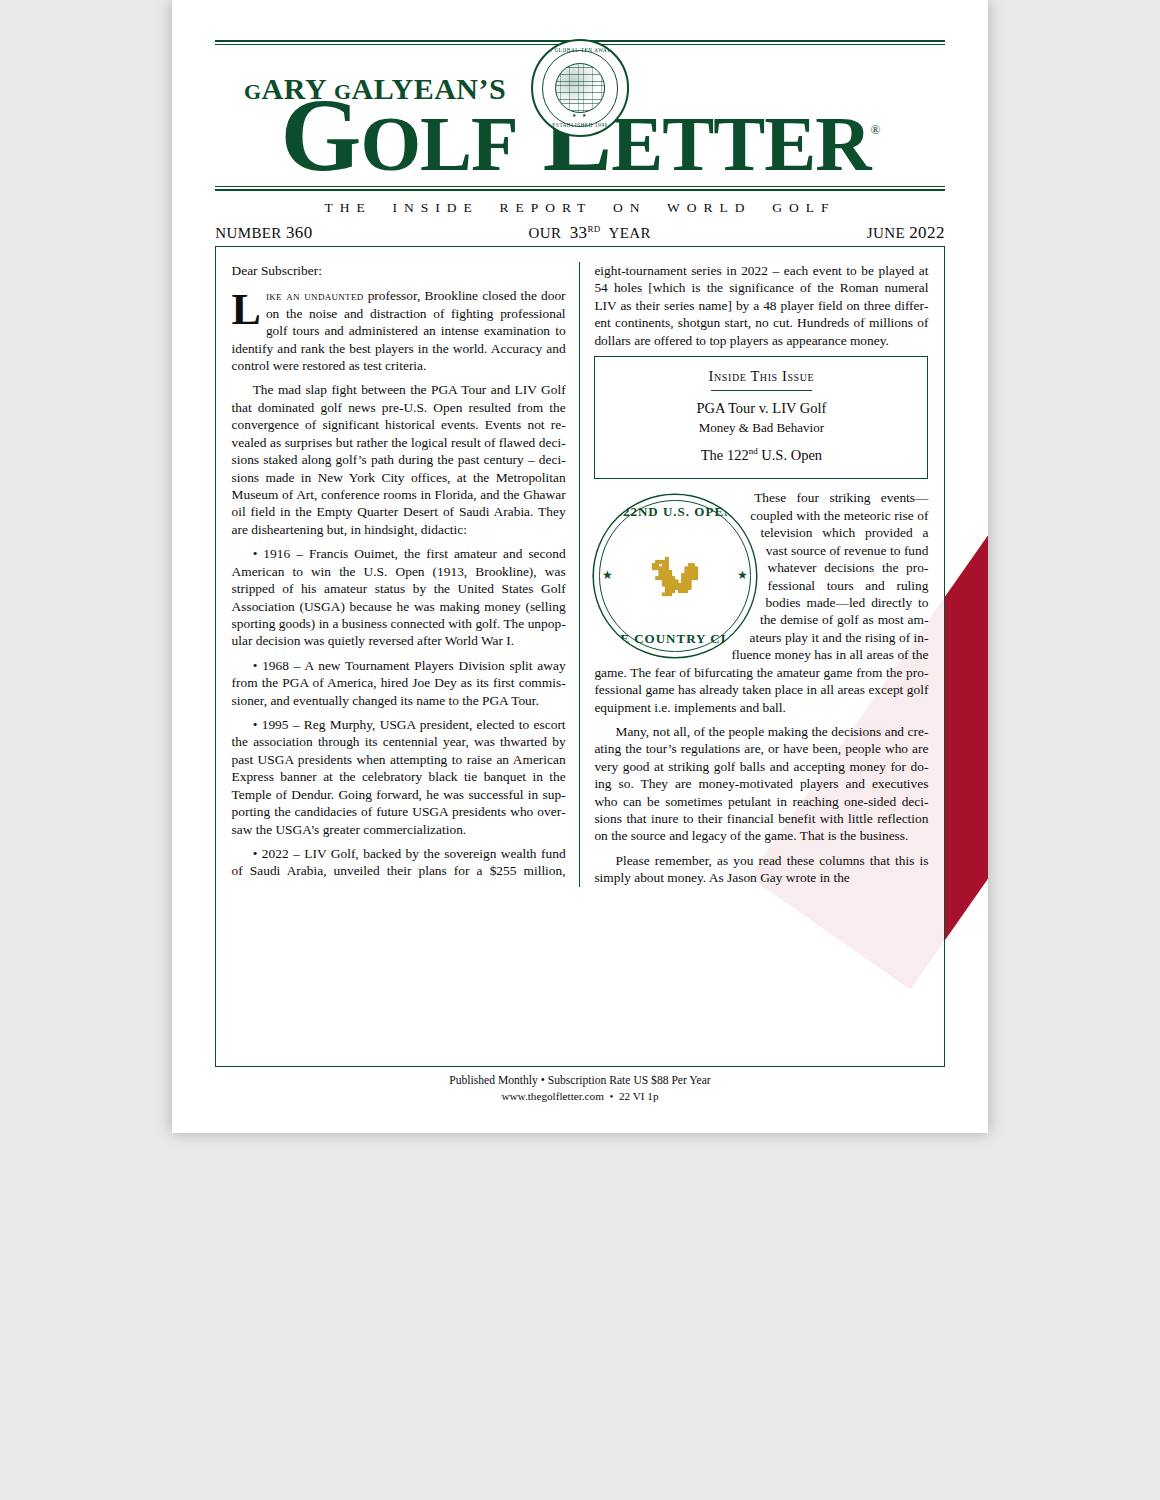THE GLOBAL TEN AWARDS
★ ★
ESTABLISHED 1990
GARY GALYEAN’S
GOLF LETTER®
THE INSIDE REPORT ON WORLD GOLF
NUMBER 360
OUR 33RD YEAR
JUNE 2022
Dear Subscriber:
Like an undaunted professor, Brookline closed the door on the noise and distraction of fighting professional golf tours and administered an intense examination to identify and rank the best players in the world. Accuracy and control were restored as test criteria.
The mad slap fight between the PGA Tour and LIV Golf that dominated golf news pre-U.S. Open resulted from the convergence of significant historical events. Events not revealed as surprises but rather the logical result of flawed decisions staked along golf’s path during the past century – decisions made in New York City offices, at the Metropolitan Museum of Art, conference rooms in Florida, and the Ghawar oil field in the Empty Quarter Desert of Saudi Arabia. They are disheartening but, in hindsight, didactic:
• 1916 – Francis Ouimet, the first amateur and second American to win the U.S. Open (1913, Brookline), was stripped of his amateur status by the United States Golf Association (USGA) because he was making money (selling sporting goods) in a business connected with golf. The unpopular decision was quietly reversed after World War I.
• 1968 – A new Tournament Players Division split away from the PGA of America, hired Joe Dey as its first commissioner, and eventually changed its name to the PGA Tour.
• 1995 – Reg Murphy, USGA president, elected to escort the association through its centennial year, was thwarted by past USGA presidents when attempting to raise an American Express banner at the celebratory black tie banquet in the Temple of Dendur. Going forward, he was successful in supporting the candidacies of future USGA presidents who oversaw the USGA’s greater commercialization.
• 2022 – LIV Golf, backed by the sovereign wealth fund of Saudi Arabia, unveiled their plans for a $255 million, eight-tournament series in 2022 – each event to be played at 54 holes [which is the significance of the Roman numeral LIV as their series name] by a 48 player field on three different continents, shotgun start, no cut. Hundreds of millions of dollars are offered to top players as appearance money.
Inside This Issue
PGA Tour v. LIV Golf
Money & Bad Behavior
The 122nd U.S. Open
122ND U.S. OPEN
★
★
🐿
THE COUNTRY CLUB
These four striking events—coupled with the meteoric rise of television which provided a vast source of revenue to fund whatever decisions the professional tours and ruling bodies made—led directly to the demise of golf as most amateurs play it and the rising of influence money has in all areas of the game. The fear of bifurcating the amateur game from the professional game has already taken place in all areas except golf equipment i.e. implements and ball.
Many, not all, of the people making the decisions and creating the tour’s regulations are, or have been, people who are very good at striking golf balls and accepting money for doing so. They are money-motivated players and executives who can be sometimes petulant in reaching one-sided decisions that inure to their financial benefit with little reflection on the source and legacy of the game. That is the business.
Please remember, as you read these columns that this is simply about money. As Jason Gay wrote in the
Published Monthly • Subscription Rate US $88 Per Year
www.thegolfletter.com • 22 VI 1p